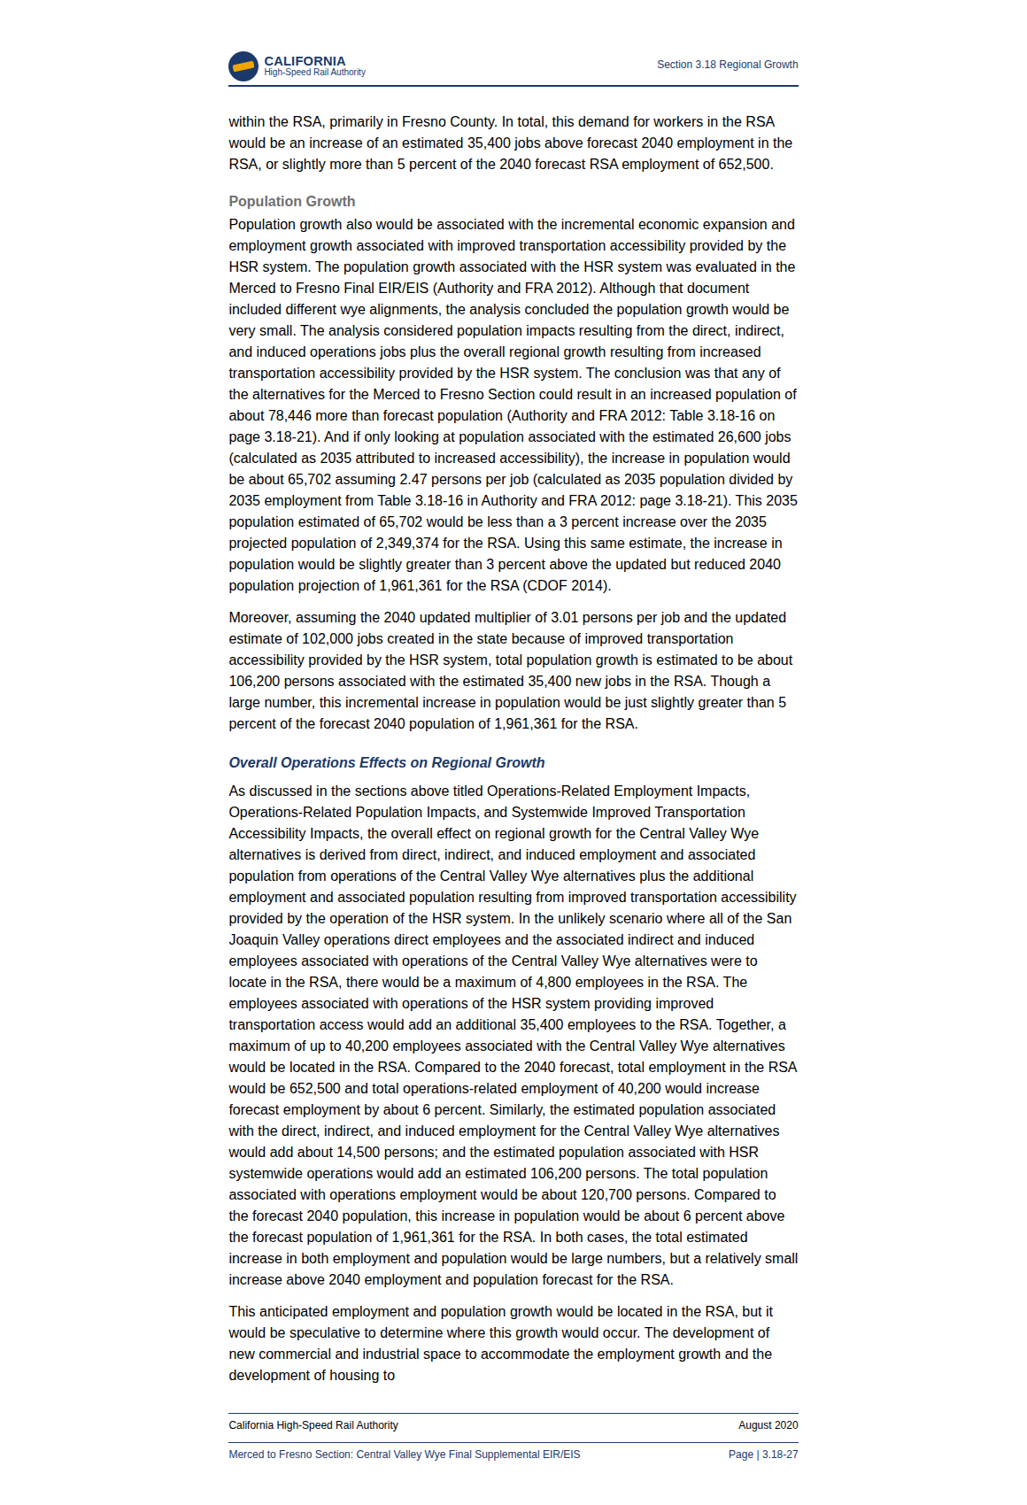CALIFORNIA
High-Speed Rail Authority
Section 3.18 Regional Growth
within the RSA, primarily in Fresno County. In total, this demand for workers in the RSA would be an increase of an estimated 35,400 jobs above forecast 2040 employment in the RSA, or slightly more than 5 percent of the 2040 forecast RSA employment of 652,500.
Population Growth
Population growth also would be associated with the incremental economic expansion and employment growth associated with improved transportation accessibility provided by the HSR system. The population growth associated with the HSR system was evaluated in the Merced to Fresno Final EIR/EIS (Authority and FRA 2012). Although that document included different wye alignments, the analysis concluded the population growth would be very small. The analysis considered population impacts resulting from the direct, indirect, and induced operations jobs plus the overall regional growth resulting from increased transportation accessibility provided by the HSR system. The conclusion was that any of the alternatives for the Merced to Fresno Section could result in an increased population of about 78,446 more than forecast population (Authority and FRA 2012: Table 3.18-16 on page 3.18-21). And if only looking at population associated with the estimated 26,600 jobs (calculated as 2035 attributed to increased accessibility), the increase in population would be about 65,702 assuming 2.47 persons per job (calculated as 2035 population divided by 2035 employment from Table 3.18-16 in Authority and FRA 2012: page 3.18-21). This 2035 population estimated of 65,702 would be less than a 3 percent increase over the 2035 projected population of 2,349,374 for the RSA. Using this same estimate, the increase in population would be slightly greater than 3 percent above the updated but reduced 2040 population projection of 1,961,361 for the RSA (CDOF 2014).
Moreover, assuming the 2040 updated multiplier of 3.01 persons per job and the updated estimate of 102,000 jobs created in the state because of improved transportation accessibility provided by the HSR system, total population growth is estimated to be about 106,200 persons associated with the estimated 35,400 new jobs in the RSA. Though a large number, this incremental increase in population would be just slightly greater than 5 percent of the forecast 2040 population of 1,961,361 for the RSA.
Overall Operations Effects on Regional Growth
As discussed in the sections above titled Operations-Related Employment Impacts, Operations-Related Population Impacts, and Systemwide Improved Transportation Accessibility Impacts, the overall effect on regional growth for the Central Valley Wye alternatives is derived from direct, indirect, and induced employment and associated population from operations of the Central Valley Wye alternatives plus the additional employment and associated population resulting from improved transportation accessibility provided by the operation of the HSR system. In the unlikely scenario where all of the San Joaquin Valley operations direct employees and the associated indirect and induced employees associated with operations of the Central Valley Wye alternatives were to locate in the RSA, there would be a maximum of 4,800 employees in the RSA. The employees associated with operations of the HSR system providing improved transportation access would add an additional 35,400 employees to the RSA. Together, a maximum of up to 40,200 employees associated with the Central Valley Wye alternatives would be located in the RSA. Compared to the 2040 forecast, total employment in the RSA would be 652,500 and total operations-related employment of 40,200 would increase forecast employment by about 6 percent. Similarly, the estimated population associated with the direct, indirect, and induced employment for the Central Valley Wye alternatives would add about 14,500 persons; and the estimated population associated with HSR systemwide operations would add an estimated 106,200 persons. The total population associated with operations employment would be about 120,700 persons. Compared to the forecast 2040 population, this increase in population would be about 6 percent above the forecast population of 1,961,361 for the RSA. In both cases, the total estimated increase in both employment and population would be large numbers, but a relatively small increase above 2040 employment and population forecast for the RSA.
This anticipated employment and population growth would be located in the RSA, but it would be speculative to determine where this growth would occur. The development of new commercial and industrial space to accommodate the employment growth and the development of housing to
California High-Speed Rail Authority
August 2020
Merced to Fresno Section: Central Valley Wye Final Supplemental EIR/EIS
Page | 3.18-27